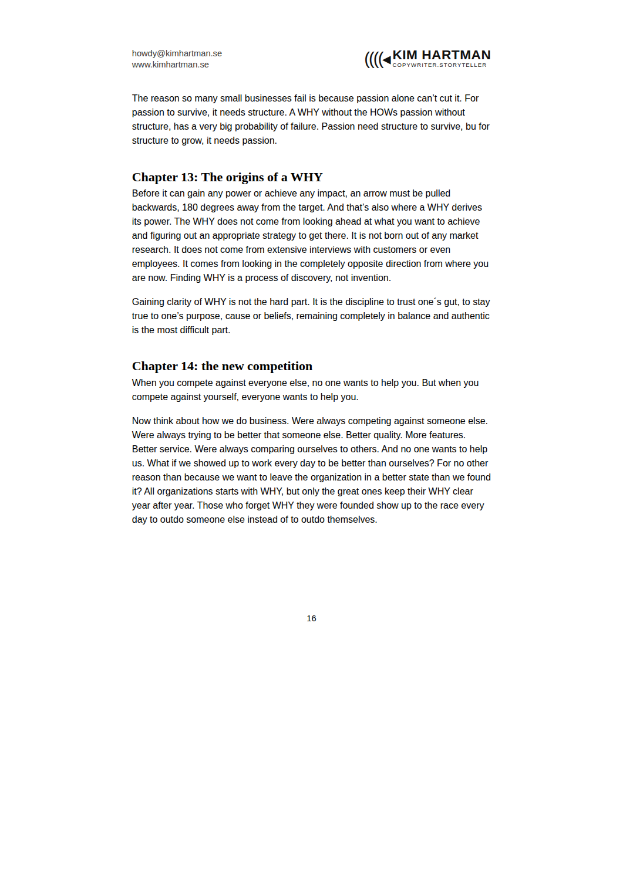howdy@kimhartman.se
www.kimhartman.se
((((◂KIM HARTMAN COPYWRITER.STORYTELLER
The reason so many small businesses fail is because passion alone can’t cut it. For passion to survive, it needs structure. A WHY without the HOWs passion without structure, has a very big probability of failure. Passion need structure to survive, bu for structure to grow, it needs passion.
Chapter 13: The origins of a WHY
Before it can gain any power or achieve any impact, an arrow must be pulled backwards, 180 degrees away from the target. And that’s also where a WHY derives its power. The WHY does not come from looking ahead at what you want to achieve and figuring out an appropriate strategy to get there. It is not born out of any market research. It does not come from extensive interviews with customers or even employees. It comes from looking in the completely opposite direction from where you are now. Finding WHY is a process of discovery, not invention.
Gaining clarity of WHY is not the hard part. It is the discipline to trust one´s gut, to stay true to one’s purpose, cause or beliefs, remaining completely in balance and authentic is the most difficult part.
Chapter 14: the new competition
When you compete against everyone else, no one wants to help you. But when you compete against yourself, everyone wants to help you.
Now think about how we do business. Were always competing against someone else. Were always trying to be better that someone else. Better quality. More features. Better service. Were always comparing ourselves to others. And no one wants to help us. What if we showed up to work every day to be better than ourselves? For no other reason than because we want to leave the organization in a better state than we found it? All organizations starts with WHY, but only the great ones keep their WHY clear year after year. Those who forget WHY they were founded show up to the race every day to outdo someone else instead of to outdo themselves.
16